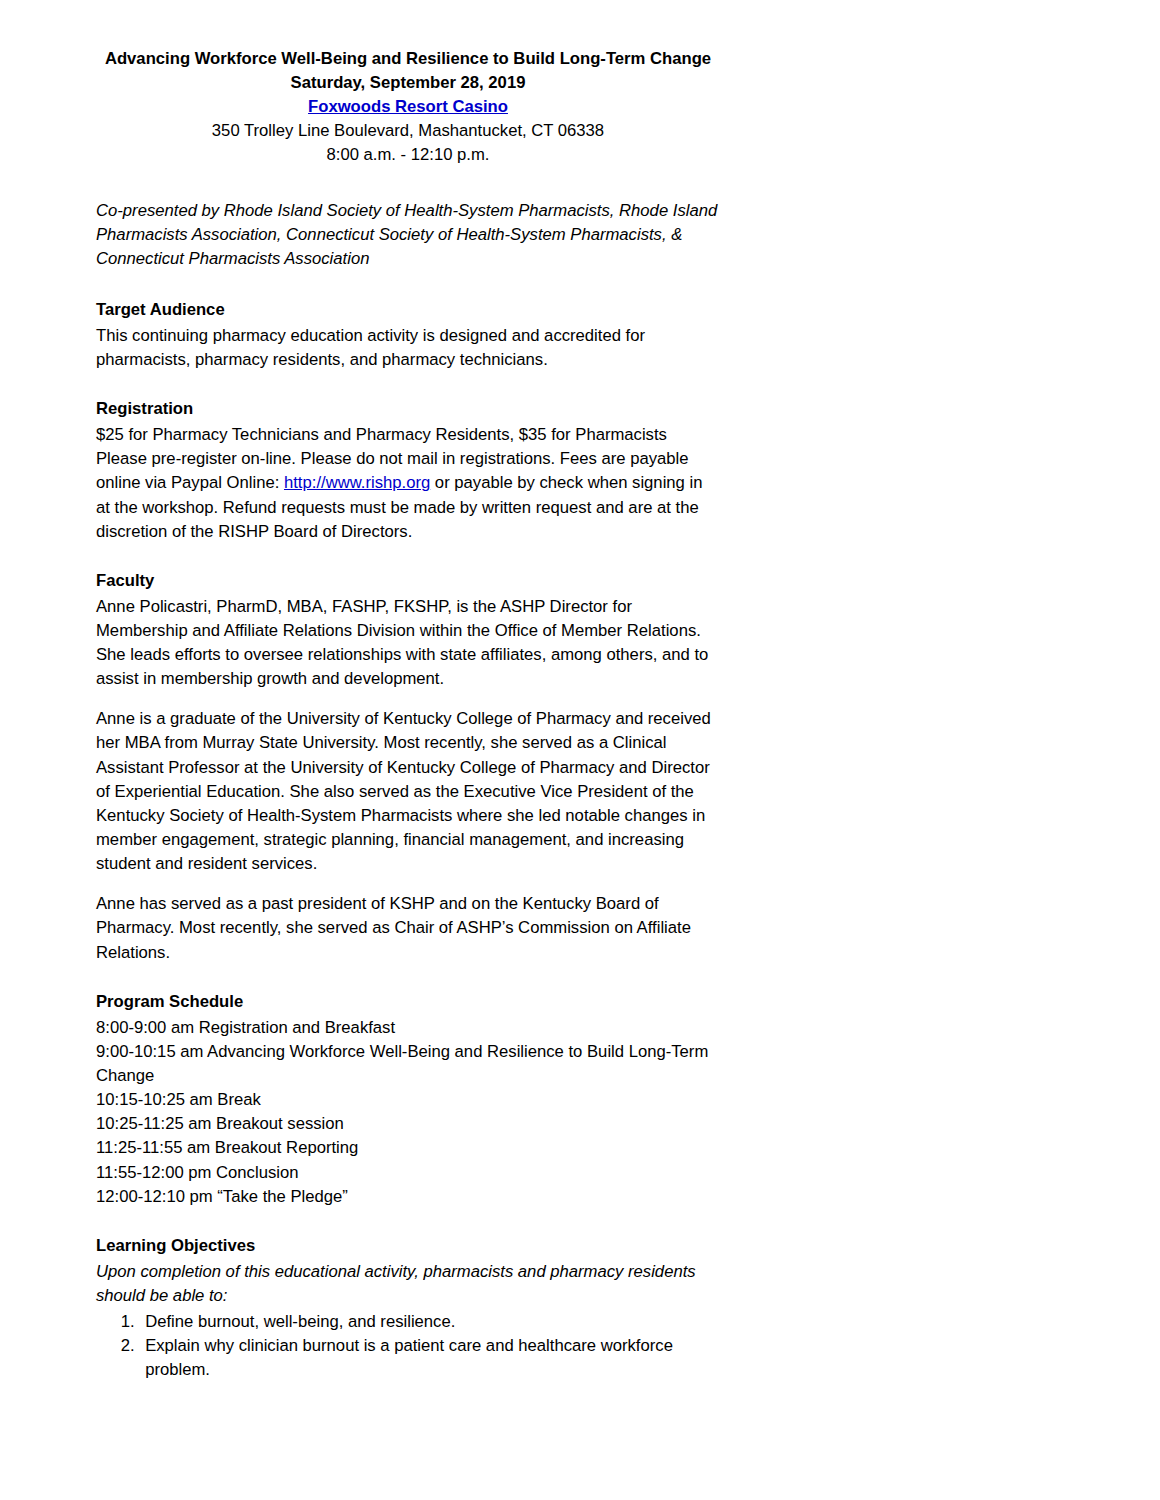Advancing Workforce Well-Being and Resilience to Build Long-Term Change
Saturday, September 28, 2019
Foxwoods Resort Casino
350 Trolley Line Boulevard, Mashantucket, CT 06338
8:00 a.m. - 12:10 p.m.
Co-presented by Rhode Island Society of Health-System Pharmacists, Rhode Island Pharmacists Association, Connecticut Society of Health-System Pharmacists, & Connecticut Pharmacists Association
Target Audience
This continuing pharmacy education activity is designed and accredited for pharmacists, pharmacy residents, and pharmacy technicians.
Registration
$25 for Pharmacy Technicians and Pharmacy Residents, $35 for Pharmacists
Please pre-register on-line. Please do not mail in registrations. Fees are payable online via Paypal Online: http://www.rishp.org or payable by check when signing in at the workshop. Refund requests must be made by written request and are at the discretion of the RISHP Board of Directors.
Faculty
Anne Policastri, PharmD, MBA, FASHP, FKSHP, is the ASHP Director for Membership and Affiliate Relations Division within the Office of Member Relations. She leads efforts to oversee relationships with state affiliates, among others, and to assist in membership growth and development.
Anne is a graduate of the University of Kentucky College of Pharmacy and received her MBA from Murray State University. Most recently, she served as a Clinical Assistant Professor at the University of Kentucky College of Pharmacy and Director of Experiential Education. She also served as the Executive Vice President of the Kentucky Society of Health-System Pharmacists where she led notable changes in member engagement, strategic planning, financial management, and increasing student and resident services.
Anne has served as a past president of KSHP and on the Kentucky Board of Pharmacy. Most recently, she served as Chair of ASHP’s Commission on Affiliate Relations.
Program Schedule
8:00-9:00 am Registration and Breakfast
9:00-10:15 am Advancing Workforce Well-Being and Resilience to Build Long-Term Change
10:15-10:25 am Break
10:25-11:25 am Breakout session
11:25-11:55 am Breakout Reporting
11:55-12:00 pm Conclusion
12:00-12:10 pm “Take the Pledge”
Learning Objectives
Upon completion of this educational activity, pharmacists and pharmacy residents should be able to:
Define burnout, well-being, and resilience.
Explain why clinician burnout is a patient care and healthcare workforce problem.